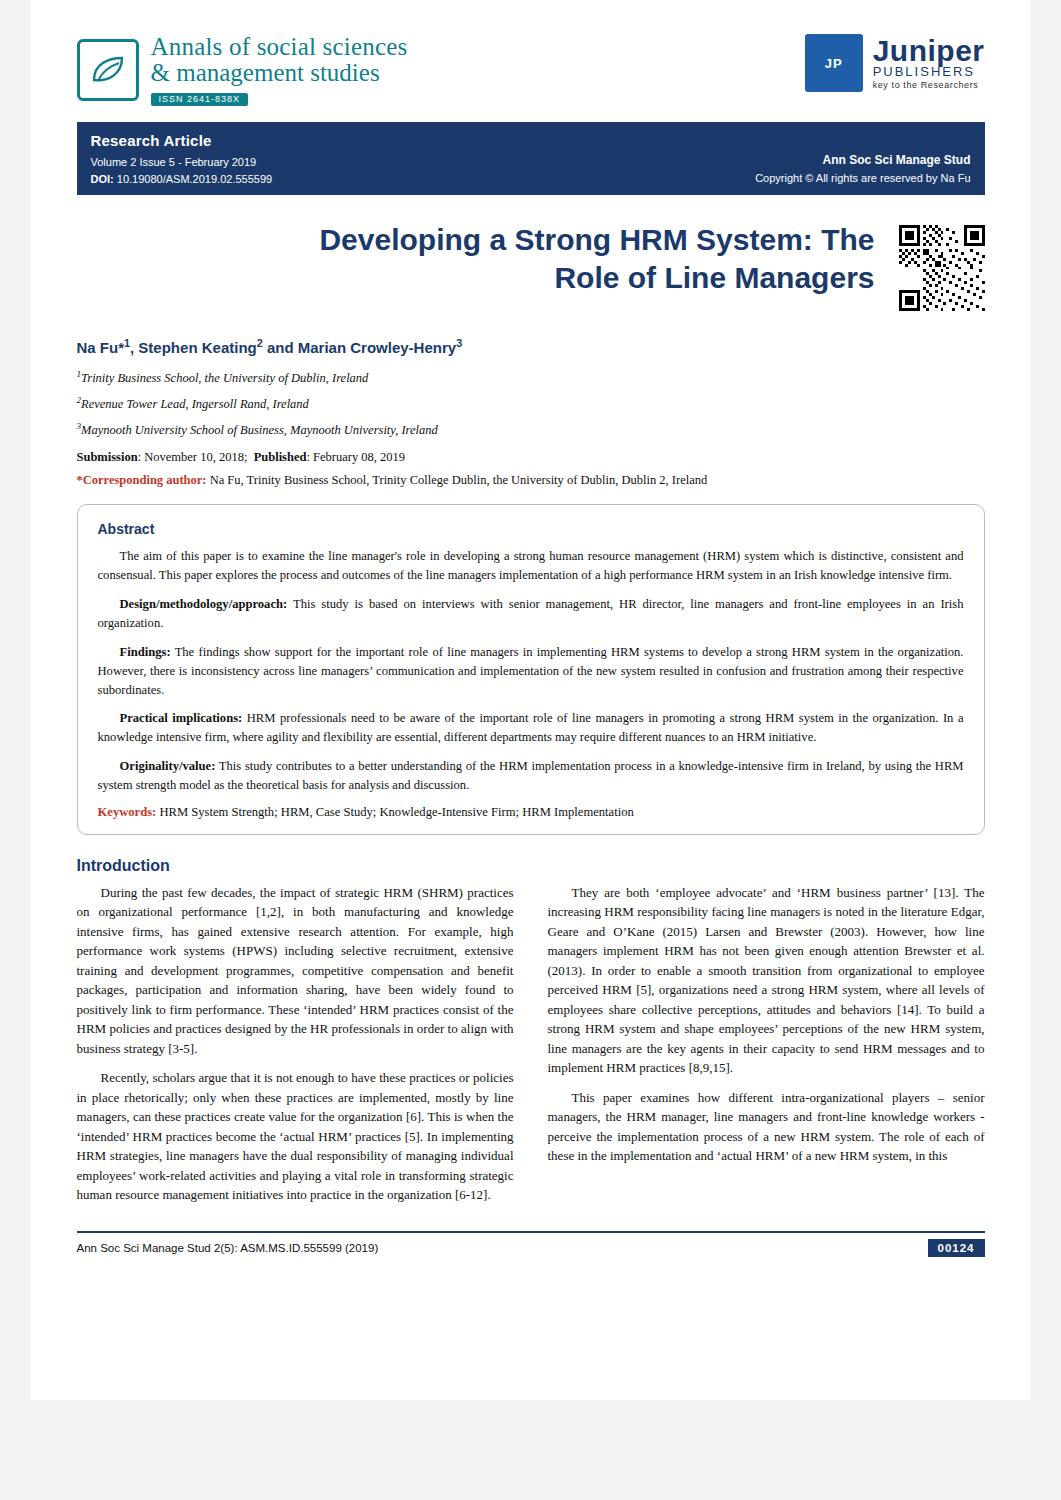Annals of social sciences
& management studies
ISSN 2641-838X
JP
Juniper
PUBLISHERS
key to the Researchers
Research Article
Volume 2 Issue 5 - February 2019
DOI: 10.19080/ASM.2019.02.555599
Ann Soc Sci Manage Stud
Copyright © All rights are reserved by Na Fu
Developing a Strong HRM System: The
Role of Line Managers
Na Fu*1, Stephen Keating2 and Marian Crowley-Henry3
1Trinity Business School, the University of Dublin, Ireland
2Revenue Tower Lead, Ingersoll Rand, Ireland
3Maynooth University School of Business, Maynooth University, Ireland
Submission: November 10, 2018; Published: February 08, 2019
*Corresponding author: Na Fu, Trinity Business School, Trinity College Dublin, the University of Dublin, Dublin 2, Ireland
Abstract
The aim of this paper is to examine the line manager's role in developing a strong human resource management (HRM) system which is distinctive, consistent and consensual. This paper explores the process and outcomes of the line managers implementation of a high performance HRM system in an Irish knowledge intensive firm.
Design/methodology/approach: This study is based on interviews with senior management, HR director, line managers and front-line employees in an Irish organization.
Findings: The findings show support for the important role of line managers in implementing HRM systems to develop a strong HRM system in the organization. However, there is inconsistency across line managers’ communication and implementation of the new system resulted in confusion and frustration among their respective subordinates.
Practical implications: HRM professionals need to be aware of the important role of line managers in promoting a strong HRM system in the organization. In a knowledge intensive firm, where agility and flexibility are essential, different departments may require different nuances to an HRM initiative.
Originality/value: This study contributes to a better understanding of the HRM implementation process in a knowledge-intensive firm in Ireland, by using the HRM system strength model as the theoretical basis for analysis and discussion.
Keywords: HRM System Strength; HRM, Case Study; Knowledge-Intensive Firm; HRM Implementation
Introduction
During the past few decades, the impact of strategic HRM (SHRM) practices on organizational performance [1,2], in both manufacturing and knowledge intensive firms, has gained extensive research attention. For example, high performance work systems (HPWS) including selective recruitment, extensive training and development programmes, competitive compensation and benefit packages, participation and information sharing, have been widely found to positively link to firm performance. These ‘intended’ HRM practices consist of the HRM policies and practices designed by the HR professionals in order to align with business strategy [3-5].
Recently, scholars argue that it is not enough to have these practices or policies in place rhetorically; only when these practices are implemented, mostly by line managers, can these practices create value for the organization [6]. This is when the ‘intended’ HRM practices become the ‘actual HRM’ practices [5]. In implementing HRM strategies, line managers have the dual responsibility of managing individual employees’ work-related activities and playing a vital role in transforming strategic human resource management initiatives into practice in the organization [6-12].
They are both ‘employee advocate’ and ‘HRM business partner’ [13]. The increasing HRM responsibility facing line managers is noted in the literature Edgar, Geare and O’Kane (2015) Larsen and Brewster (2003). However, how line managers implement HRM has not been given enough attention Brewster et al. (2013). In order to enable a smooth transition from organizational to employee perceived HRM [5], organizations need a strong HRM system, where all levels of employees share collective perceptions, attitudes and behaviors [14]. To build a strong HRM system and shape employees’ perceptions of the new HRM system, line managers are the key agents in their capacity to send HRM messages and to implement HRM practices [8,9,15].
This paper examines how different intra-organizational players – senior managers, the HRM manager, line managers and front-line knowledge workers - perceive the implementation process of a new HRM system. The role of each of these in the implementation and ‘actual HRM’ of a new HRM system, in this
Ann Soc Sci Manage Stud 2(5): ASM.MS.ID.555599 (2019)
00124